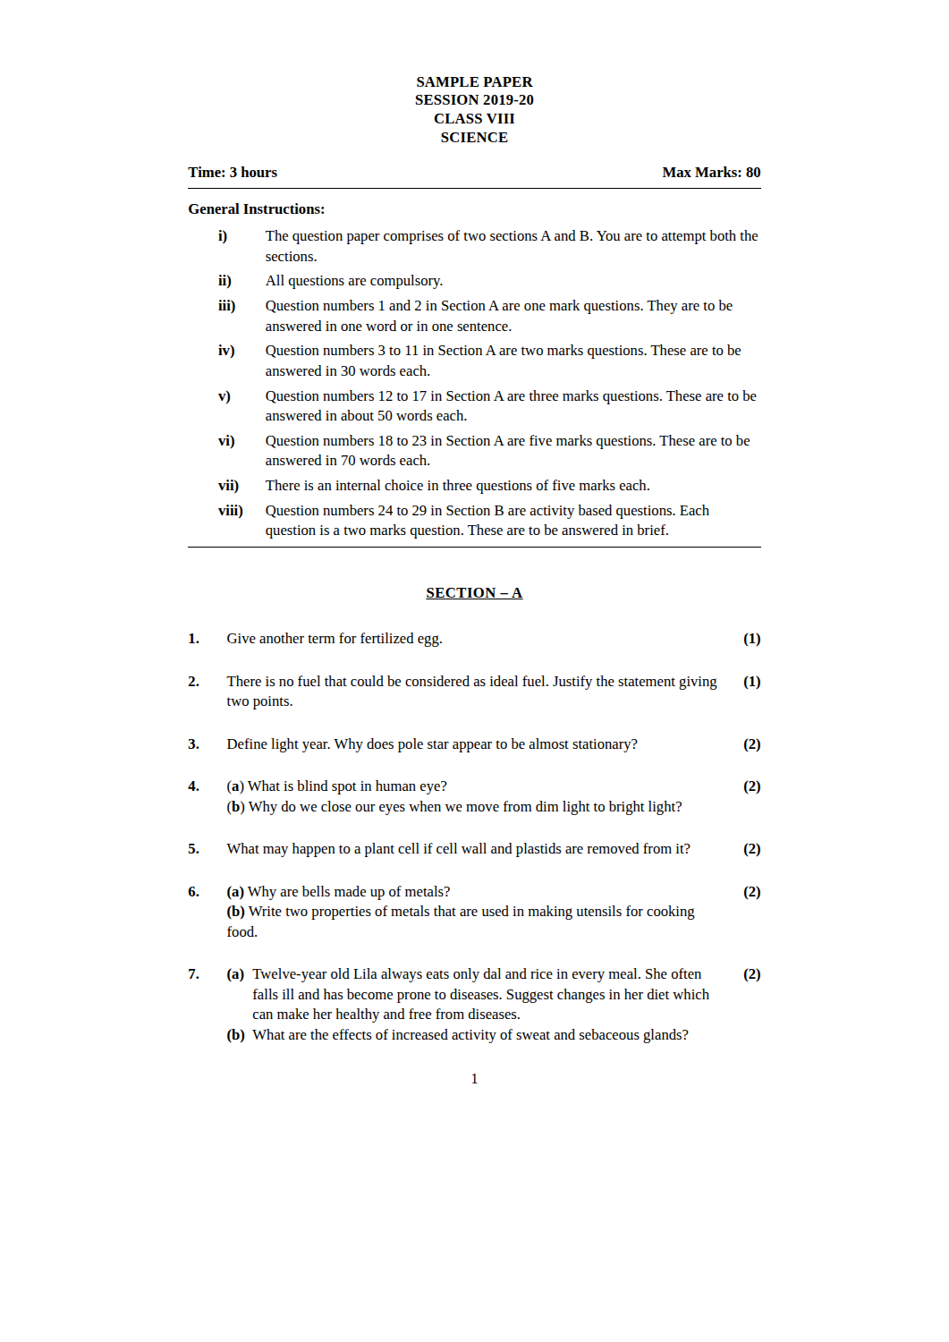SAMPLE PAPER
SESSION 2019-20
CLASS VIII
SCIENCE
Time: 3 hours Max Marks: 80
General Instructions:
i) The question paper comprises of two sections A and B. You are to attempt both the sections.
ii) All questions are compulsory.
iii) Question numbers 1 and 2 in Section A are one mark questions. They are to be answered in one word or in one sentence.
iv) Question numbers 3 to 11 in Section A are two marks questions. These are to be answered in 30 words each.
v) Question numbers 12 to 17 in Section A are three marks questions. These are to be answered in about 50 words each.
vi) Question numbers 18 to 23 in Section A are five marks questions. These are to be answered in 70 words each.
vii) There is an internal choice in three questions of five marks each.
viii) Question numbers 24 to 29 in Section B are activity based questions. Each question is a two marks question. These are to be answered in brief.
SECTION – A
| 1. | Give another term for fertilized egg. | (1) |
| 2. | There is no fuel that could be considered as ideal fuel. Justify the statement giving two points. | (1) |
| 3. | Define light year. Why does pole star appear to be almost stationary? | (2) |
| 4. | ( a ) What is blind spot in human eye? ( b ) Why do we close our eyes when we move from dim light to bright light? | (2) |
| 5. | What may happen to a plant cell if cell wall and plastids are removed from it? | (2) |
| 6. | (a) Why are bells made up of metals? (b) Write two properties of metals that are used in making utensils for cooking food. | (2) |
| 7. | (a) Twelve-year old Lila always eats only dal and rice in every meal. She often falls ill and has become prone to diseases. Suggest changes in her diet which can make her healthy and free from diseases. (b) What are the effects of increased activity of sweat and sebaceous glands? | (2) |
1